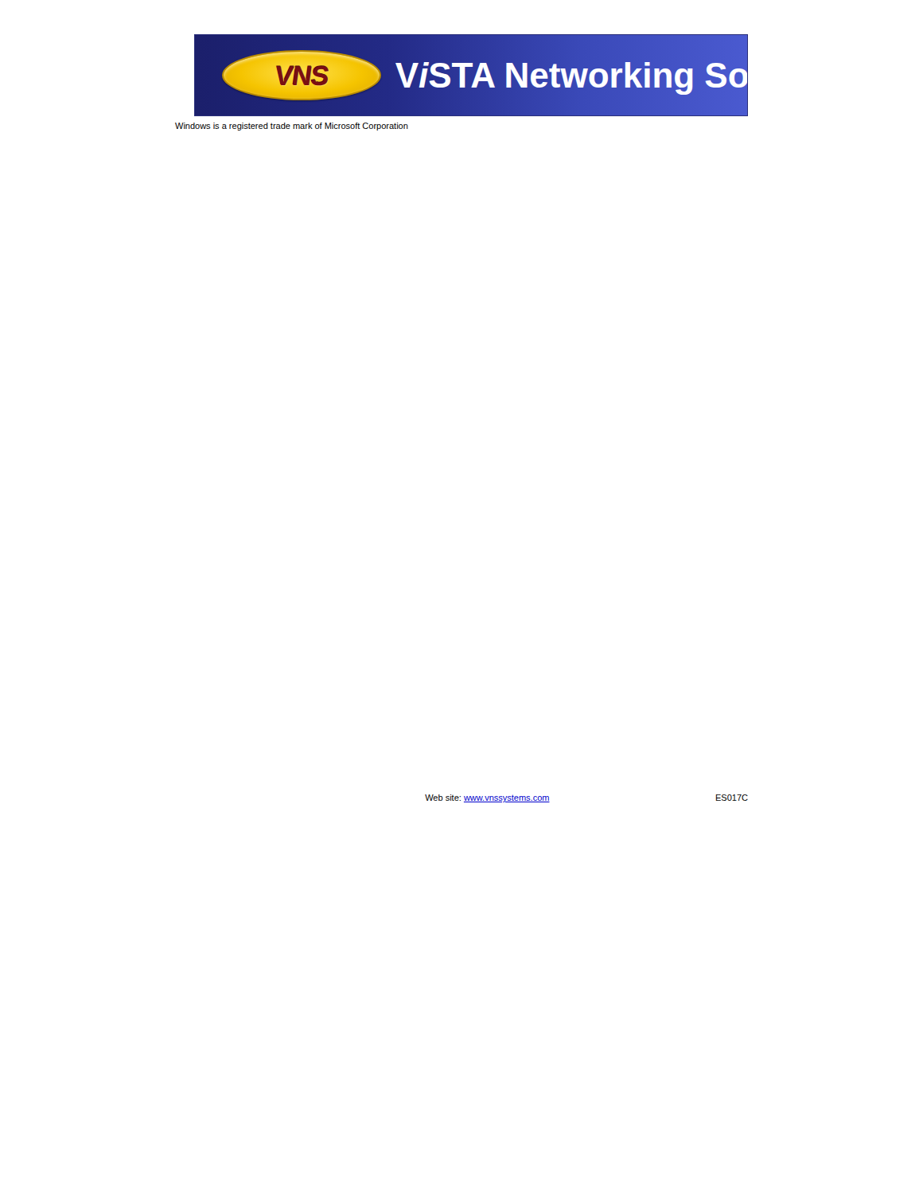VNS
Vi STA Networking Solutions
Windows is a registered trade mark of Microsoft Corporation
Web site: www.vnssystems.com
ES017C